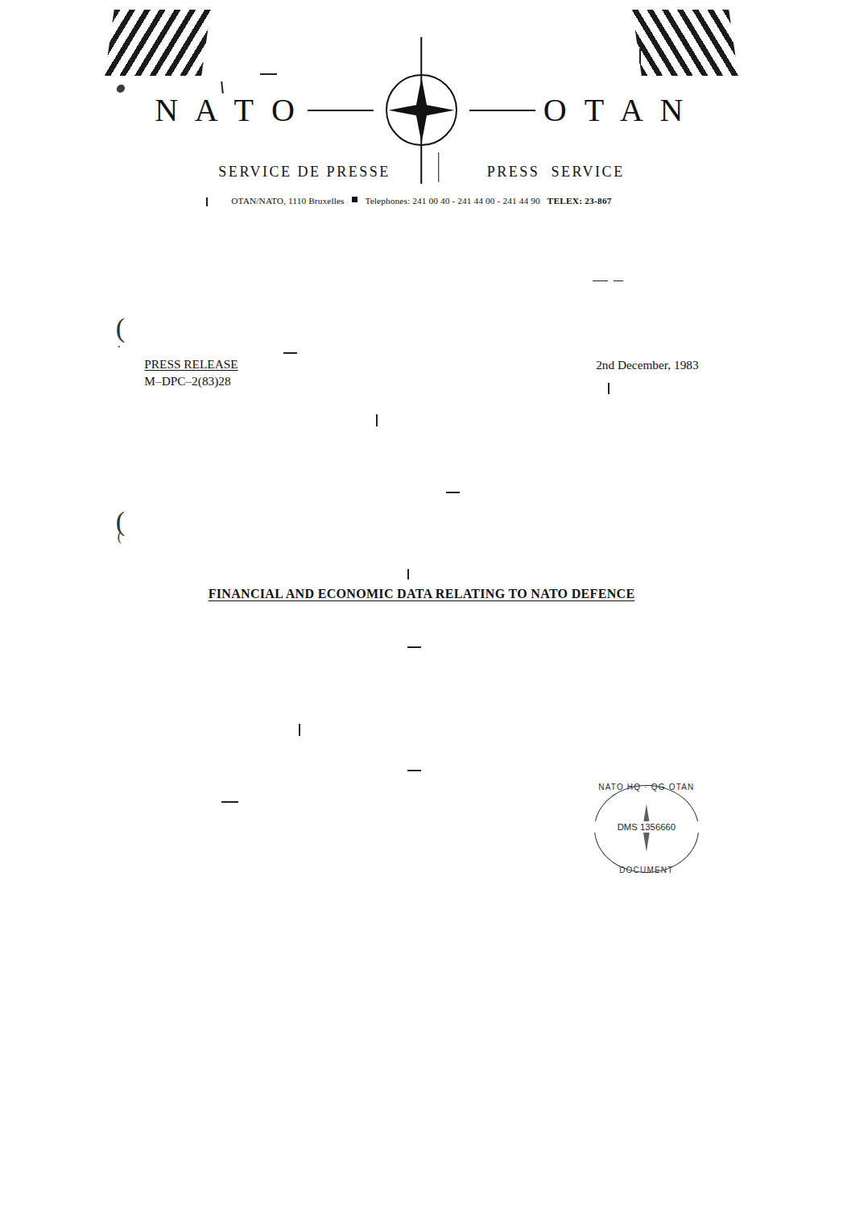N A T O
O T A N
SERVICE DE PRESSE
PRESS SERVICE
OTAN/NATO, 1110 Bruxelles Telephones: 241 00 40 - 241 44 00 - 241 44 90 TELEX: 23-867
(.
((
PRESS RELEASE
M–DPC–2(83)28
2nd December, 1983
FINANCIAL AND ECONOMIC DATA RELATING TO NATO DEFENCE
NATO HQ · QG OTAN
DMS 1356660
DOCUMENT